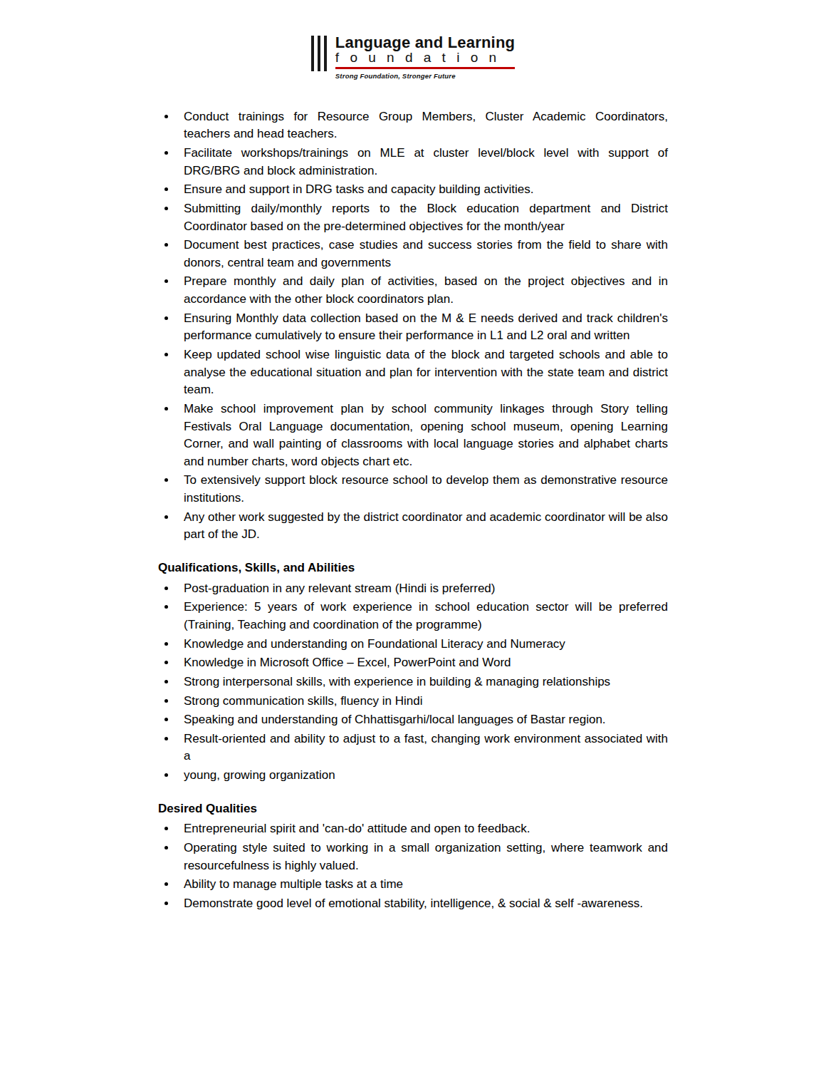Language and Learning
f o u n d a t i o n
Strong Foundation, Stronger Future
Conduct trainings for Resource Group Members, Cluster Academic Coordinators, teachers and head teachers.
Facilitate workshops/trainings on MLE at cluster level/block level with support of DRG/BRG and block administration.
Ensure and support in DRG tasks and capacity building activities.
Submitting daily/monthly reports to the Block education department and District Coordinator based on the pre-determined objectives for the month/year
Document best practices, case studies and success stories from the field to share with donors, central team and governments
Prepare monthly and daily plan of activities, based on the project objectives and in accordance with the other block coordinators plan.
Ensuring Monthly data collection based on the M & E needs derived and track children's performance cumulatively to ensure their performance in L1 and L2 oral and written
Keep updated school wise linguistic data of the block and targeted schools and able to analyse the educational situation and plan for intervention with the state team and district team.
Make school improvement plan by school community linkages through Story telling Festivals Oral Language documentation, opening school museum, opening Learning Corner, and wall painting of classrooms with local language stories and alphabet charts and number charts, word objects chart etc.
To extensively support block resource school to develop them as demonstrative resource institutions.
Any other work suggested by the district coordinator and academic coordinator will be also part of the JD.
Qualifications, Skills, and Abilities
Post-graduation in any relevant stream (Hindi is preferred)
Experience: 5 years of work experience in school education sector will be preferred (Training, Teaching and coordination of the programme)
Knowledge and understanding on Foundational Literacy and Numeracy
Knowledge in Microsoft Office – Excel, PowerPoint and Word
Strong interpersonal skills, with experience in building & managing relationships
Strong communication skills, fluency in Hindi
Speaking and understanding of Chhattisgarhi/local languages of Bastar region.
Result-oriented and ability to adjust to a fast, changing work environment associated with a
young, growing organization
Desired Qualities
Entrepreneurial spirit and 'can-do' attitude and open to feedback.
Operating style suited to working in a small organization setting, where teamwork and resourcefulness is highly valued.
Ability to manage multiple tasks at a time
Demonstrate good level of emotional stability, intelligence, & social & self -awareness.